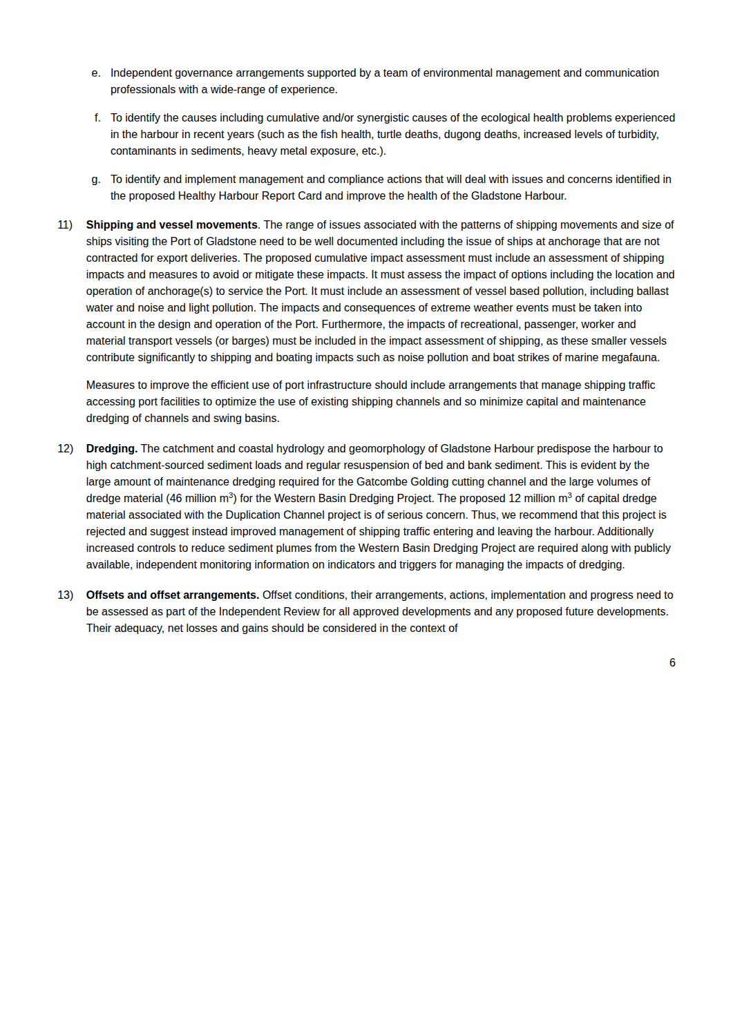Independent governance arrangements supported by a team of environmental management and communication professionals with a wide-range of experience.
To identify the causes including cumulative and/or synergistic causes of the ecological health problems experienced in the harbour in recent years (such as the fish health, turtle deaths, dugong deaths, increased levels of turbidity, contaminants in sediments, heavy metal exposure, etc.).
To identify and implement management and compliance actions that will deal with issues and concerns identified in the proposed Healthy Harbour Report Card and improve the health of the Gladstone Harbour.
11)
Shipping and vessel movements. The range of issues associated with the patterns of shipping movements and size of ships visiting the Port of Gladstone need to be well documented including the issue of ships at anchorage that are not contracted for export deliveries. The proposed cumulative impact assessment must include an assessment of shipping impacts and measures to avoid or mitigate these impacts. It must assess the impact of options including the location and operation of anchorage(s) to service the Port. It must include an assessment of vessel based pollution, including ballast water and noise and light pollution. The impacts and consequences of extreme weather events must be taken into account in the design and operation of the Port. Furthermore, the impacts of recreational, passenger, worker and material transport vessels (or barges) must be included in the impact assessment of shipping, as these smaller vessels contribute significantly to shipping and boating impacts such as noise pollution and boat strikes of marine megafauna.
Measures to improve the efficient use of port infrastructure should include arrangements that manage shipping traffic accessing port facilities to optimize the use of existing shipping channels and so minimize capital and maintenance dredging of channels and swing basins.
12)
Dredging. The catchment and coastal hydrology and geomorphology of Gladstone Harbour predispose the harbour to high catchment-sourced sediment loads and regular resuspension of bed and bank sediment. This is evident by the large amount of maintenance dredging required for the Gatcombe Golding cutting channel and the large volumes of dredge material (46 million m3) for the Western Basin Dredging Project. The proposed 12 million m3 of capital dredge material associated with the Duplication Channel project is of serious concern. Thus, we recommend that this project is rejected and suggest instead improved management of shipping traffic entering and leaving the harbour. Additionally increased controls to reduce sediment plumes from the Western Basin Dredging Project are required along with publicly available, independent monitoring information on indicators and triggers for managing the impacts of dredging.
13)
Offsets and offset arrangements. Offset conditions, their arrangements, actions, implementation and progress need to be assessed as part of the Independent Review for all approved developments and any proposed future developments. Their adequacy, net losses and gains should be considered in the context of
6